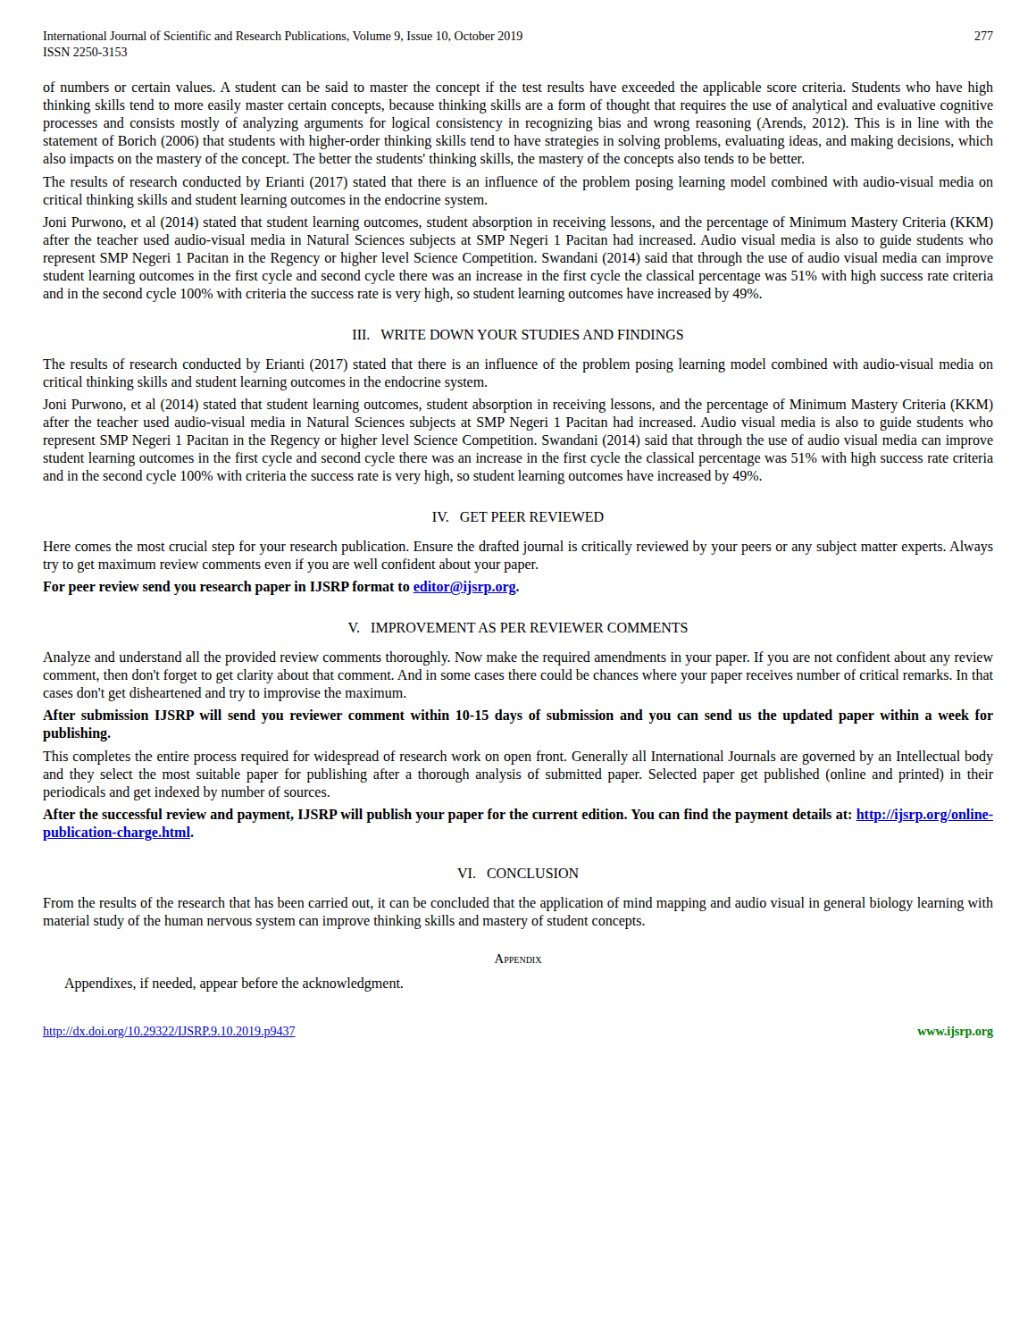International Journal of Scientific and Research Publications, Volume 9, Issue 10, October 2019
ISSN 2250-3153
277
of numbers or certain values. A student can be said to master the concept if the test results have exceeded the applicable score criteria. Students who have high thinking skills tend to more easily master certain concepts, because thinking skills are a form of thought that requires the use of analytical and evaluative cognitive processes and consists mostly of analyzing arguments for logical consistency in recognizing bias and wrong reasoning (Arends, 2012). This is in line with the statement of Borich (2006) that students with higher-order thinking skills tend to have strategies in solving problems, evaluating ideas, and making decisions, which also impacts on the mastery of the concept. The better the students' thinking skills, the mastery of the concepts also tends to be better.
The results of research conducted by Erianti (2017) stated that there is an influence of the problem posing learning model combined with audio-visual media on critical thinking skills and student learning outcomes in the endocrine system.
Joni Purwono, et al (2014) stated that student learning outcomes, student absorption in receiving lessons, and the percentage of Minimum Mastery Criteria (KKM) after the teacher used audio-visual media in Natural Sciences subjects at SMP Negeri 1 Pacitan had increased. Audio visual media is also to guide students who represent SMP Negeri 1 Pacitan in the Regency or higher level Science Competition. Swandani (2014) said that through the use of audio visual media can improve student learning outcomes in the first cycle and second cycle there was an increase in the first cycle the classical percentage was 51% with high success rate criteria and in the second cycle 100% with criteria the success rate is very high, so student learning outcomes have increased by 49%.
III. Write Down Your Studies and Findings
The results of research conducted by Erianti (2017) stated that there is an influence of the problem posing learning model combined with audio-visual media on critical thinking skills and student learning outcomes in the endocrine system.
Joni Purwono, et al (2014) stated that student learning outcomes, student absorption in receiving lessons, and the percentage of Minimum Mastery Criteria (KKM) after the teacher used audio-visual media in Natural Sciences subjects at SMP Negeri 1 Pacitan had increased. Audio visual media is also to guide students who represent SMP Negeri 1 Pacitan in the Regency or higher level Science Competition. Swandani (2014) said that through the use of audio visual media can improve student learning outcomes in the first cycle and second cycle there was an increase in the first cycle the classical percentage was 51% with high success rate criteria and in the second cycle 100% with criteria the success rate is very high, so student learning outcomes have increased by 49%.
IV. Get Peer Reviewed
Here comes the most crucial step for your research publication. Ensure the drafted journal is critically reviewed by your peers or any subject matter experts. Always try to get maximum review comments even if you are well confident about your paper.
For peer review send you research paper in IJSRP format to editor@ijsrp.org.
V. Improvement as per Reviewer Comments
Analyze and understand all the provided review comments thoroughly. Now make the required amendments in your paper. If you are not confident about any review comment, then don't forget to get clarity about that comment. And in some cases there could be chances where your paper receives number of critical remarks. In that cases don't get disheartened and try to improvise the maximum.
After submission IJSRP will send you reviewer comment within 10-15 days of submission and you can send us the updated paper within a week for publishing.
This completes the entire process required for widespread of research work on open front. Generally all International Journals are governed by an Intellectual body and they select the most suitable paper for publishing after a thorough analysis of submitted paper. Selected paper get published (online and printed) in their periodicals and get indexed by number of sources.
After the successful review and payment, IJSRP will publish your paper for the current edition. You can find the payment details at: http://ijsrp.org/online-publication-charge.html.
VI. Conclusion
From the results of the research that has been carried out, it can be concluded that the application of mind mapping and audio visual in general biology learning with material study of the human nervous system can improve thinking skills and mastery of student concepts.
Appendix
Appendixes, if needed, appear before the acknowledgment.
http://dx.doi.org/10.29322/IJSRP.9.10.2019.p9437
www.ijsrp.org